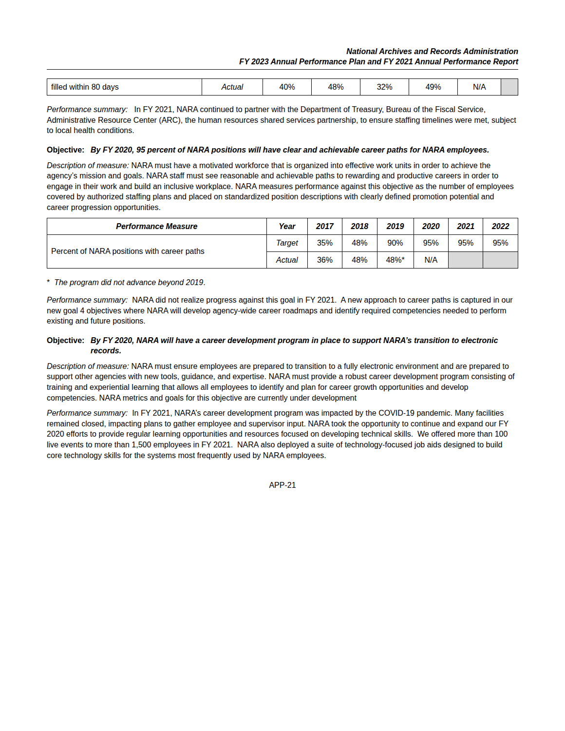National Archives and Records Administration
FY 2023 Annual Performance Plan and FY 2021 Annual Performance Report
| filled within 80 days | Actual | 40% | 48% | 32% | 49% | N/A | |
Performance summary: In FY 2021, NARA continued to partner with the Department of Treasury, Bureau of the Fiscal Service, Administrative Resource Center (ARC), the human resources shared services partnership, to ensure staffing timelines were met, subject to local health conditions.
Objective: By FY 2020, 95 percent of NARA positions will have clear and achievable career paths for NARA employees.
Description of measure: NARA must have a motivated workforce that is organized into effective work units in order to achieve the agency’s mission and goals. NARA staff must see reasonable and achievable paths to rewarding and productive careers in order to engage in their work and build an inclusive workplace. NARA measures performance against this objective as the number of employees covered by authorized staffing plans and placed on standardized position descriptions with clearly defined promotion potential and career progression opportunities.
| Performance Measure | Year | 2017 | 2018 | 2019 | 2020 | 2021 | 2022 |
| --- | --- | --- | --- | --- | --- | --- | --- |
| Percent of NARA positions with career paths | Target | 35% | 48% | 90% | 95% | 95% | 95% |
| Actual | 36% | 48% | 48%* | N/A | | |
* The program did not advance beyond 2019.
Performance summary: NARA did not realize progress against this goal in FY 2021. A new approach to career paths is captured in our new goal 4 objectives where NARA will develop agency-wide career roadmaps and identify required competencies needed to perform existing and future positions.
Objective: By FY 2020, NARA will have a career development program in place to support NARA’s transition to electronic records.
Description of measure: NARA must ensure employees are prepared to transition to a fully electronic environment and are prepared to support other agencies with new tools, guidance, and expertise. NARA must provide a robust career development program consisting of training and experiential learning that allows all employees to identify and plan for career growth opportunities and develop competencies. NARA metrics and goals for this objective are currently under development
Performance summary: In FY 2021, NARA’s career development program was impacted by the COVID-19 pandemic. Many facilities remained closed, impacting plans to gather employee and supervisor input. NARA took the opportunity to continue and expand our FY 2020 efforts to provide regular learning opportunities and resources focused on developing technical skills. We offered more than 100 live events to more than 1,500 employees in FY 2021. NARA also deployed a suite of technology-focused job aids designed to build core technology skills for the systems most frequently used by NARA employees.
APP-21